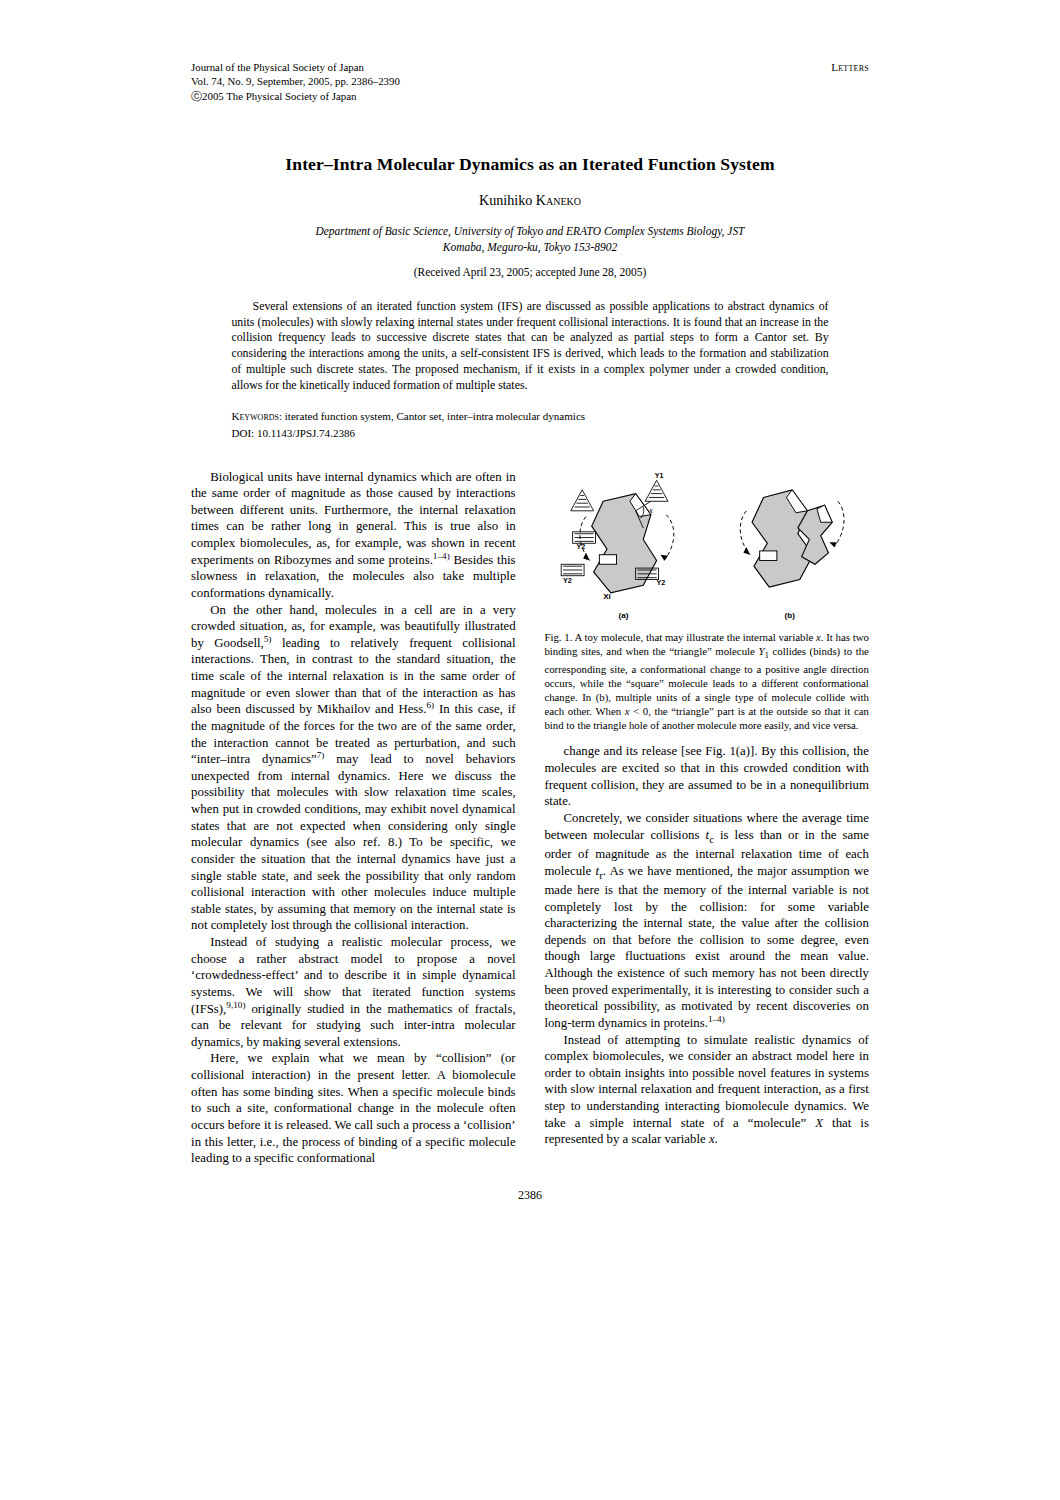Letters
Journal of the Physical Society of Japan
Vol. 74, No. 9, September, 2005, pp. 2386–2390
ⓒ2005 The Physical Society of Japan
Inter–Intra Molecular Dynamics as an Iterated Function System
Kunihiko Kaneko
Department of Basic Science, University of Tokyo and ERATO Complex Systems Biology, JST
Komaba, Meguro-ku, Tokyo 153-8902
(Received April 23, 2005; accepted June 28, 2005)
Several extensions of an iterated function system (IFS) are discussed as possible applications to abstract dynamics of units (molecules) with slowly relaxing internal states under frequent collisional interactions. It is found that an increase in the collision frequency leads to successive discrete states that can be analyzed as partial steps to form a Cantor set. By considering the interactions among the units, a self-consistent IFS is derived, which leads to the formation and stabilization of multiple such discrete states. The proposed mechanism, if it exists in a complex polymer under a crowded condition, allows for the kinetically induced formation of multiple states.
Keywords: iterated function system, Cantor set, inter–intra molecular dynamics
DOI: 10.1143/JPSJ.74.2386
Biological units have internal dynamics which are often in the same order of magnitude as those caused by interactions between different units. Furthermore, the internal relaxation times can be rather long in general. This is true also in complex biomolecules, as, for example, was shown in recent experiments on Ribozymes and some proteins.1–4) Besides this slowness in relaxation, the molecules also take multiple conformations dynamically.
On the other hand, molecules in a cell are in a very crowded situation, as, for example, was beautifully illustrated by Goodsell,5) leading to relatively frequent collisional interactions. Then, in contrast to the standard situation, the time scale of the internal relaxation is in the same order of magnitude or even slower than that of the interaction as has also been discussed by Mikhailov and Hess.6) In this case, if the magnitude of the forces for the two are of the same order, the interaction cannot be treated as perturbation, and such “inter–intra dynamics”7) may lead to novel behaviors unexpected from internal dynamics. Here we discuss the possibility that molecules with slow relaxation time scales, when put in crowded conditions, may exhibit novel dynamical states that are not expected when considering only single molecular dynamics (see also ref. 8.) To be specific, we consider the situation that the internal dynamics have just a single stable state, and seek the possibility that only random collisional interaction with other molecules induce multiple stable states, by assuming that memory on the internal state is not completely lost through the collisional interaction.
Instead of studying a realistic molecular process, we choose a rather abstract model to propose a novel ‘crowdedness-effect’ and to describe it in simple dynamical systems. We will show that iterated function systems (IFSs),9,10) originally studied in the mathematics of fractals, can be relevant for studying such inter-intra molecular dynamics, by making several extensions.
Here, we explain what we mean by “collision” (or collisional interaction) in the present letter. A biomolecule often has some binding sites. When a specific molecule binds to such a site, conformational change in the molecule often occurs before it is released. We call such a process a ‘collision’ in this letter, i.e., the process of binding of a specific molecule leading to a specific conformational
x Y1 Y2 Y2 Y2 Xi (a) (b)
Fig. 1. A toy molecule, that may illustrate the internal variable x. It has two binding sites, and when the “triangle” molecule Y1 collides (binds) to the corresponding site, a conformational change to a positive angle direction occurs, while the “square” molecule leads to a different conformational change. In (b), multiple units of a single type of molecule collide with each other. When x < 0, the “triangle” part is at the outside so that it can bind to the triangle hole of another molecule more easily, and vice versa.
change and its release [see Fig. 1(a)]. By this collision, the molecules are excited so that in this crowded condition with frequent collision, they are assumed to be in a nonequilibrium state.
Concretely, we consider situations where the average time between molecular collisions tc is less than or in the same order of magnitude as the internal relaxation time of each molecule tr. As we have mentioned, the major assumption we made here is that the memory of the internal variable is not completely lost by the collision: for some variable characterizing the internal state, the value after the collision depends on that before the collision to some degree, even though large fluctuations exist around the mean value. Although the existence of such memory has not been directly been proved experimentally, it is interesting to consider such a theoretical possibility, as motivated by recent discoveries on long-term dynamics in proteins.1–4)
Instead of attempting to simulate realistic dynamics of complex biomolecules, we consider an abstract model here in order to obtain insights into possible novel features in systems with slow internal relaxation and frequent interaction, as a first step to understanding interacting biomolecule dynamics. We take a simple internal state of a “molecule” X that is represented by a scalar variable x.
2386